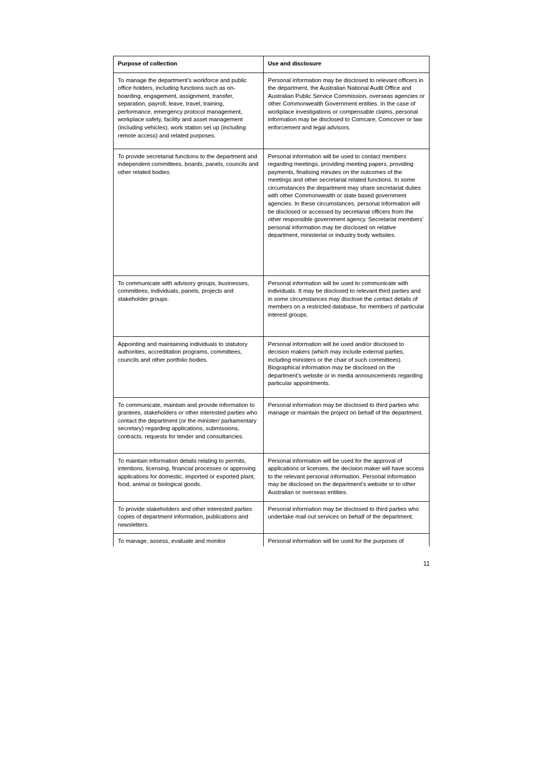| Purpose of collection | Use and disclosure |
| --- | --- |
| To manage the department’s workforce and public office holders, including functions such as on-boarding, engagement, assignment, transfer, separation, payroll, leave, travel, training, performance, emergency protocol management, workplace safety, facility and asset management (including vehicles), work station set up (including remote access) and related purposes. | Personal information may be disclosed to relevant officers in the department, the Australian National Audit Office and Australian Public Service Commission, overseas agencies or other Commonwealth Government entities. In the case of workplace investigations or compensable claims, personal information may be disclosed to Comcare, Comcover or law enforcement and legal advisors. |
| To provide secretariat functions to the department and independent committees, boards, panels, councils and other related bodies. | Personal information will be used to contact members regarding meetings, providing meeting papers, providing payments, finalising minutes on the outcomes of the meetings and other secretariat related functions. In some circumstances the department may share secretariat duties with other Commonwealth or state based government agencies. In these circumstances, personal information will be disclosed or accessed by secretariat officers from the other responsible government agency. Secretariat members’ personal information may be disclosed on relative department, ministerial or industry body websites. |
| To communicate with advisory groups, businesses, committees, individuals, panels, projects and stakeholder groups. | Personal information will be used to communicate with individuals. It may be disclosed to relevant third parties and in some circumstances may disclose the contact details of members on a restricted database, for members of particular interest groups. |
| Appointing and maintaining individuals to statutory authorities, accreditation programs, committees, councils and other portfolio bodies. | Personal information will be used and/or disclosed to decision makers (which may include external parties, including ministers or the chair of such committees). Biographical information may be disclosed on the department’s website or in media announcements regarding particular appointments. |
| To communicate, maintain and provide information to grantees, stakeholders or other interested parties who contact the department (or the minister/ parliamentary secretary) regarding applications, submissions, contracts, requests for tender and consultancies. | Personal information may be disclosed to third parties who manage or maintain the project on behalf of the department. |
| To maintain information details relating to permits, intentions, licensing, financial processes or approving applications for domestic, imported or exported plant, food, animal or biological goods. | Personal information will be used for the approval of applications or licenses, the decision maker will have access to the relevant personal information. Personal information may be disclosed on the department’s website or to other Australian or overseas entities. |
| To provide stakeholders and other interested parties copies of department information, publications and newsletters. | Personal information may be disclosed to third parties who undertake mail out services on behalf of the department. |
| To manage, assess, evaluate and monitor | Personal information will be used for the purposes of |
11